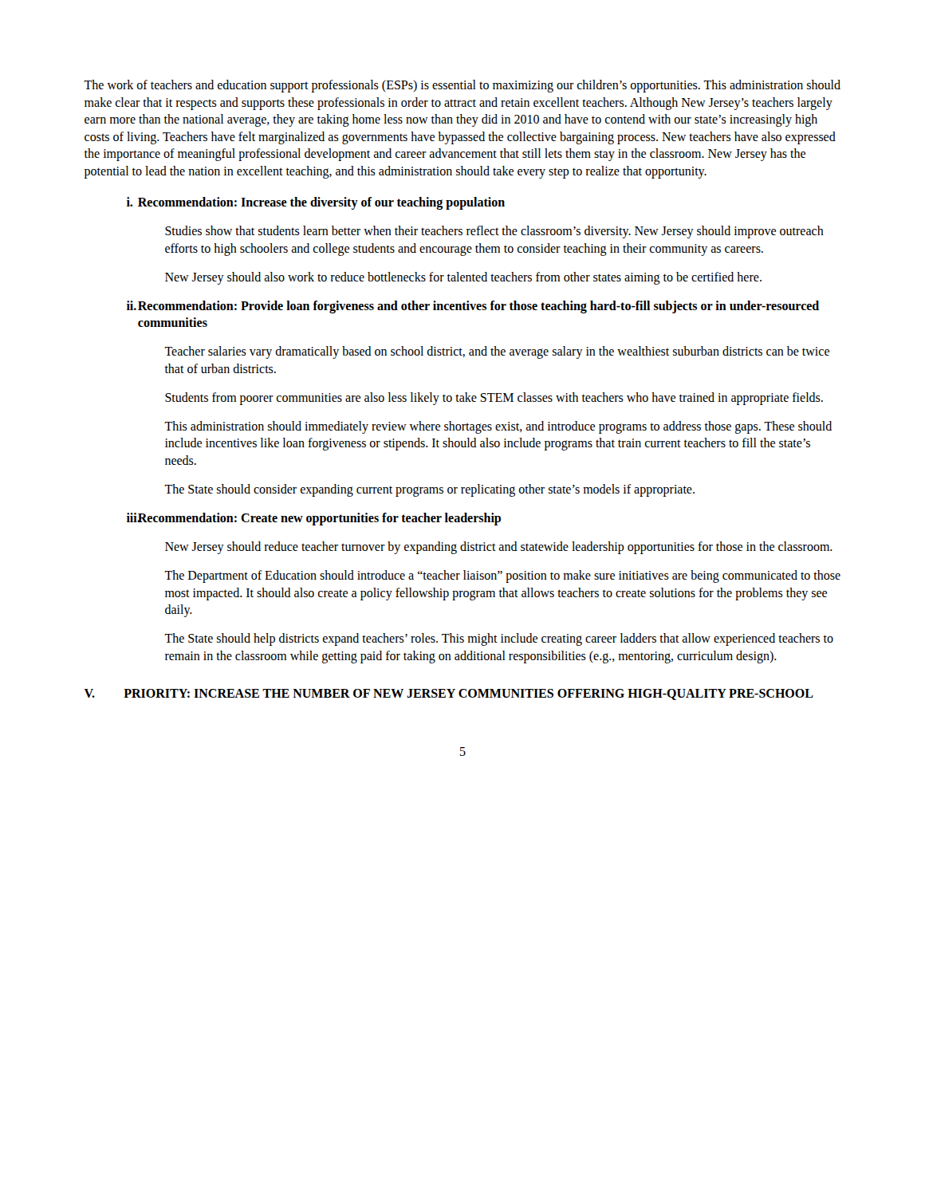The work of teachers and education support professionals (ESPs) is essential to maximizing our children’s opportunities. This administration should make clear that it respects and supports these professionals in order to attract and retain excellent teachers. Although New Jersey’s teachers largely earn more than the national average, they are taking home less now than they did in 2010 and have to contend with our state’s increasingly high costs of living. Teachers have felt marginalized as governments have bypassed the collective bargaining process. New teachers have also expressed the importance of meaningful professional development and career advancement that still lets them stay in the classroom. New Jersey has the potential to lead the nation in excellent teaching, and this administration should take every step to realize that opportunity.
i. Recommendation: Increase the diversity of our teaching population
Studies show that students learn better when their teachers reflect the classroom’s diversity. New Jersey should improve outreach efforts to high schoolers and college students and encourage them to consider teaching in their community as careers.
New Jersey should also work to reduce bottlenecks for talented teachers from other states aiming to be certified here.
ii. Recommendation: Provide loan forgiveness and other incentives for those teaching hard-to-fill subjects or in under-resourced communities
Teacher salaries vary dramatically based on school district, and the average salary in the wealthiest suburban districts can be twice that of urban districts.
Students from poorer communities are also less likely to take STEM classes with teachers who have trained in appropriate fields.
This administration should immediately review where shortages exist, and introduce programs to address those gaps. These should include incentives like loan forgiveness or stipends. It should also include programs that train current teachers to fill the state’s needs.
The State should consider expanding current programs or replicating other state’s models if appropriate.
iii. Recommendation: Create new opportunities for teacher leadership
New Jersey should reduce teacher turnover by expanding district and statewide leadership opportunities for those in the classroom.
The Department of Education should introduce a “teacher liaison” position to make sure initiatives are being communicated to those most impacted. It should also create a policy fellowship program that allows teachers to create solutions for the problems they see daily.
The State should help districts expand teachers’ roles. This might include creating career ladders that allow experienced teachers to remain in the classroom while getting paid for taking on additional responsibilities (e.g., mentoring, curriculum design).
V. PRIORITY: INCREASE THE NUMBER OF NEW JERSEY COMMUNITIES OFFERING HIGH-QUALITY PRE-SCHOOL
5